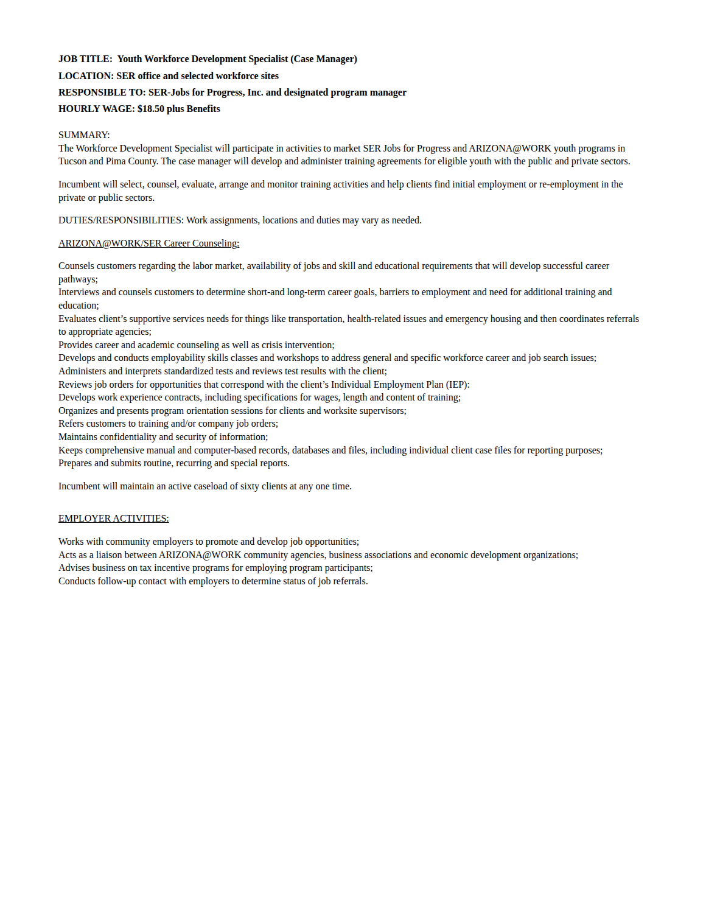JOB TITLE: Youth Workforce Development Specialist (Case Manager)
LOCATION: SER office and selected workforce sites
RESPONSIBLE TO: SER-Jobs for Progress, Inc. and designated program manager
HOURLY WAGE: $18.50 plus Benefits
SUMMARY:
The Workforce Development Specialist will participate in activities to market SER Jobs for Progress and ARIZONA@WORK youth programs in Tucson and Pima County. The case manager will develop and administer training agreements for eligible youth with the public and private sectors.
Incumbent will select, counsel, evaluate, arrange and monitor training activities and help clients find initial employment or re-employment in the private or public sectors.
DUTIES/RESPONSIBILITIES: Work assignments, locations and duties may vary as needed.
ARIZONA@WORK/SER Career Counseling:
Counsels customers regarding the labor market, availability of jobs and skill and educational requirements that will develop successful career pathways;
Interviews and counsels customers to determine short-and long-term career goals, barriers to employment and need for additional training and education;
Evaluates client’s supportive services needs for things like transportation, health-related issues and emergency housing and then coordinates referrals to appropriate agencies;
Provides career and academic counseling as well as crisis intervention;
Develops and conducts employability skills classes and workshops to address general and specific workforce career and job search issues;
Administers and interprets standardized tests and reviews test results with the client;
Reviews job orders for opportunities that correspond with the client’s Individual Employment Plan (IEP):
Develops work experience contracts, including specifications for wages, length and content of training;
Organizes and presents program orientation sessions for clients and worksite supervisors;
Refers customers to training and/or company job orders;
Maintains confidentiality and security of information;
Keeps comprehensive manual and computer-based records, databases and files, including individual client case files for reporting purposes;
Prepares and submits routine, recurring and special reports.
Incumbent will maintain an active caseload of sixty clients at any one time.
EMPLOYER ACTIVITIES:
Works with community employers to promote and develop job opportunities;
Acts as a liaison between ARIZONA@WORK community agencies, business associations and economic development organizations;
Advises business on tax incentive programs for employing program participants;
Conducts follow-up contact with employers to determine status of job referrals.